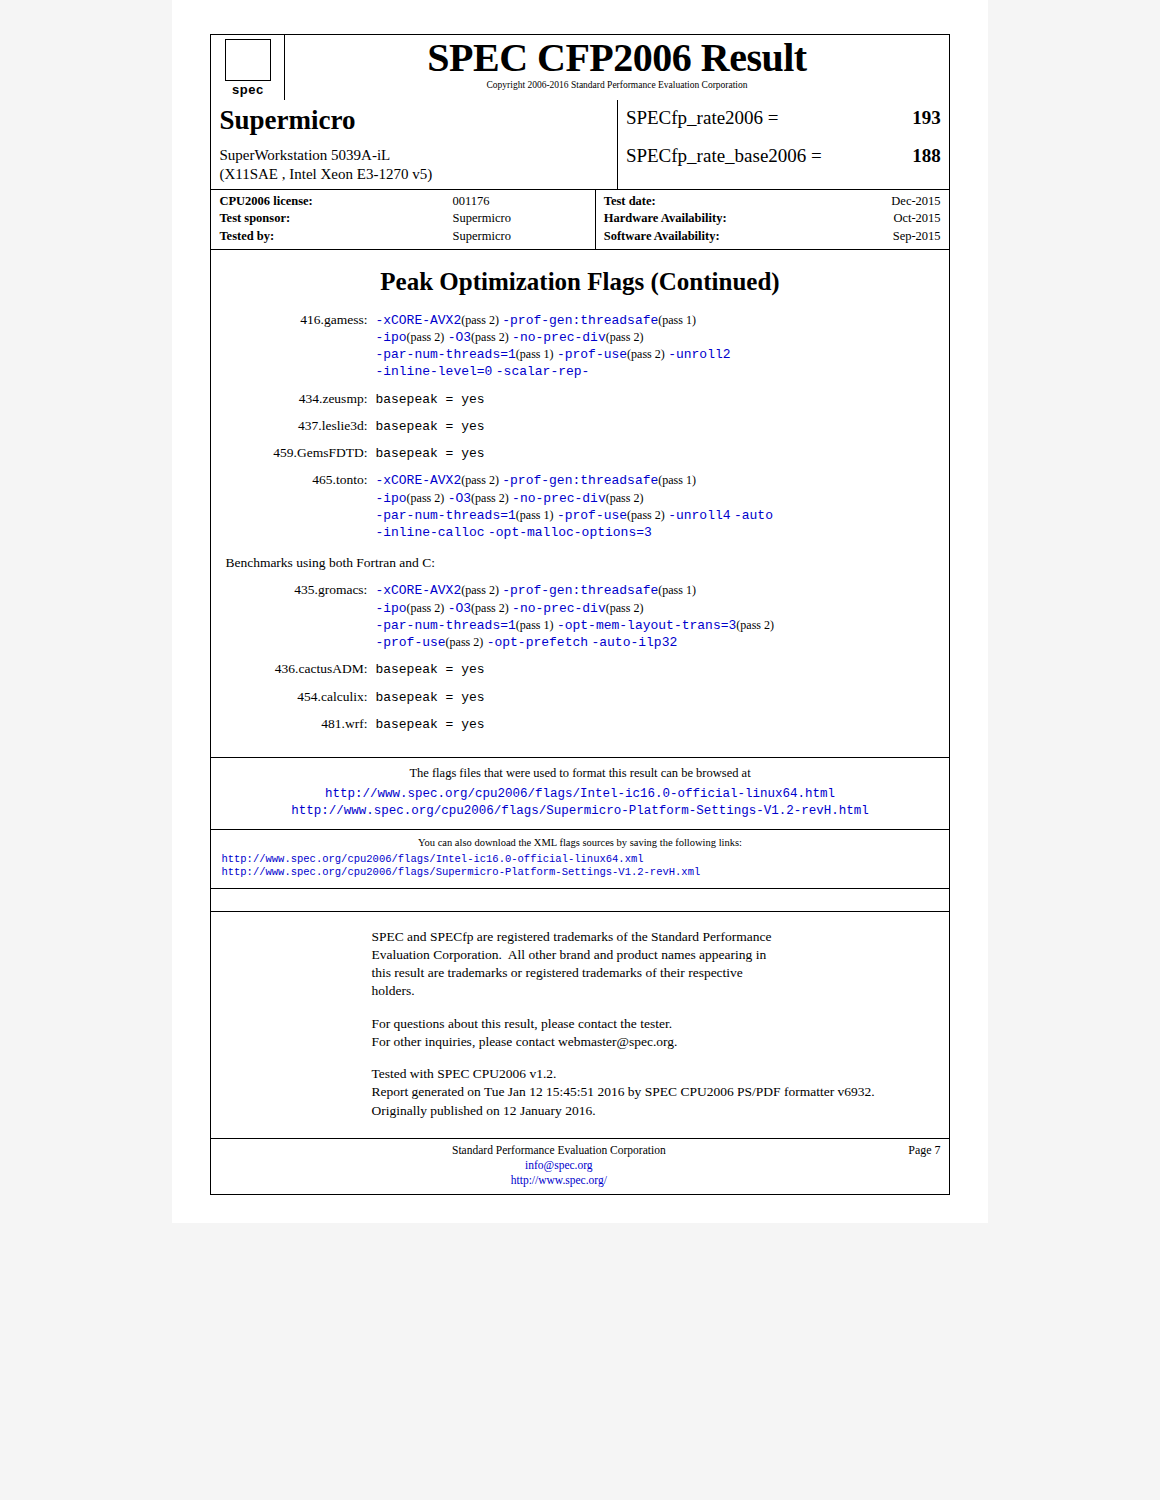spec
SPEC CFP2006 Result
Copyright 2006-2016 Standard Performance Evaluation Corporation
Supermicro
SuperWorkstation 5039A-iL
(X11SAE , Intel Xeon E3-1270 v5)
SPECfp_rate2006 = 193
SPECfp_rate_base2006 = 188
| CPU2006 license: | 001176 |
| Test sponsor: | Supermicro |
| Tested by: | Supermicro |
| Test date: | Dec-2015 |
| Hardware Availability: | Oct-2015 |
| Software Availability: | Sep-2015 |
Peak Optimization Flags (Continued)
416.gamess:
-xCORE-AVX2(pass 2) -prof-gen:threadsafe(pass 1)
-ipo(pass 2) -O3(pass 2) -no-prec-div(pass 2)
-par-num-threads=1(pass 1) -prof-use(pass 2) -unroll2
-inline-level=0 -scalar-rep-
434.zeusmp:
basepeak = yes
437.leslie3d:
basepeak = yes
459.GemsFDTD:
basepeak = yes
465.tonto:
-xCORE-AVX2(pass 2) -prof-gen:threadsafe(pass 1)
-ipo(pass 2) -O3(pass 2) -no-prec-div(pass 2)
-par-num-threads=1(pass 1) -prof-use(pass 2) -unroll4 -auto
-inline-calloc -opt-malloc-options=3
Benchmarks using both Fortran and C:
435.gromacs:
-xCORE-AVX2(pass 2) -prof-gen:threadsafe(pass 1)
-ipo(pass 2) -O3(pass 2) -no-prec-div(pass 2)
-par-num-threads=1(pass 1) -opt-mem-layout-trans=3(pass 2)
-prof-use(pass 2) -opt-prefetch -auto-ilp32
436.cactusADM:
basepeak = yes
454.calculix:
basepeak = yes
481.wrf:
basepeak = yes
The flags files that were used to format this result can be browsed at
http://www.spec.org/cpu2006/flags/Intel-ic16.0-official-linux64.html
http://www.spec.org/cpu2006/flags/Supermicro-Platform-Settings-V1.2-revH.html
You can also download the XML flags sources by saving the following links:
http://www.spec.org/cpu2006/flags/Intel-ic16.0-official-linux64.xml
http://www.spec.org/cpu2006/flags/Supermicro-Platform-Settings-V1.2-revH.xml
SPEC and SPECfp are registered trademarks of the Standard Performance
Evaluation Corporation. All other brand and product names appearing in
this result are trademarks or registered trademarks of their respective
holders.
For questions about this result, please contact the tester.
For other inquiries, please contact webmaster@spec.org.
Tested with SPEC CPU2006 v1.2.
Report generated on Tue Jan 12 15:45:51 2016 by SPEC CPU2006 PS/PDF formatter v6932.
Originally published on 12 January 2016.
Standard Performance Evaluation Corporation
info@spec.org
http://www.spec.org/
Page 7